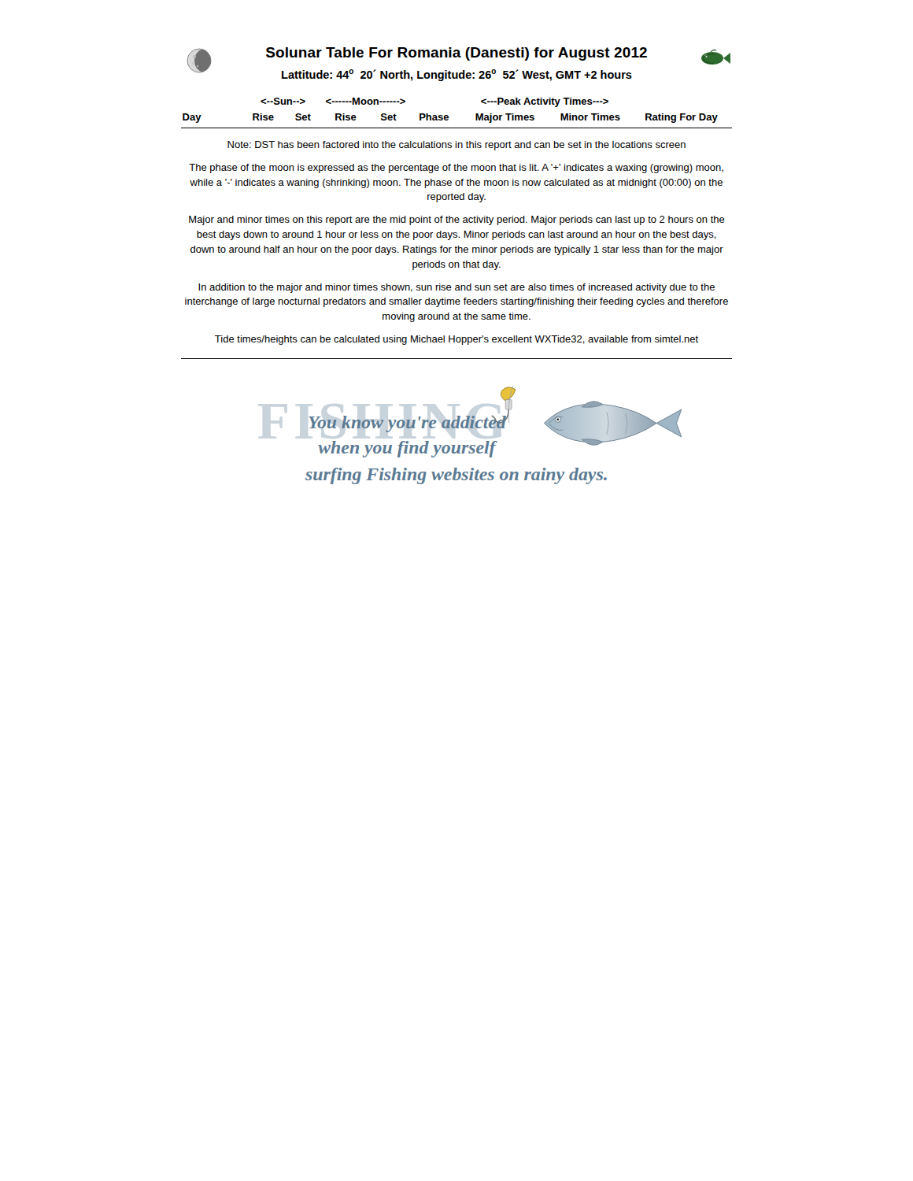Solunar Table For Romania (Danesti) for August 2012
Lattitude: 44o 20´ North, Longitude: 26o 52´ West, GMT +2 hours
| | <--Sun--> | <------Moon------> | | <---Peak Activity Times---> | |
| Day | Rise | Set | Rise | Set | Phase | Major Times | Minor Times | Rating For Day |
Note: DST has been factored into the calculations in this report and can be set in the locations screen
The phase of the moon is expressed as the percentage of the moon that is lit. A '+' indicates a waxing (growing) moon, while a '-' indicates a waning (shrinking) moon. The phase of the moon is now calculated as at midnight (00:00) on the reported day.
Major and minor times on this report are the mid point of the activity period. Major periods can last up to 2 hours on the best days down to around 1 hour or less on the poor days. Minor periods can last around an hour on the best days, down to around half an hour on the poor days. Ratings for the minor periods are typically 1 star less than for the major periods on that day.
In addition to the major and minor times shown, sun rise and sun set are also times of increased activity due to the interchange of large nocturnal predators and smaller daytime feeders starting/finishing their feeding cycles and therefore moving around at the same time.
Tide times/heights can be calculated using Michael Hopper's excellent WXTide32, available from simtel.net
FISHING You know you're addicted when you find yourself surfing Fishing websites on rainy days.